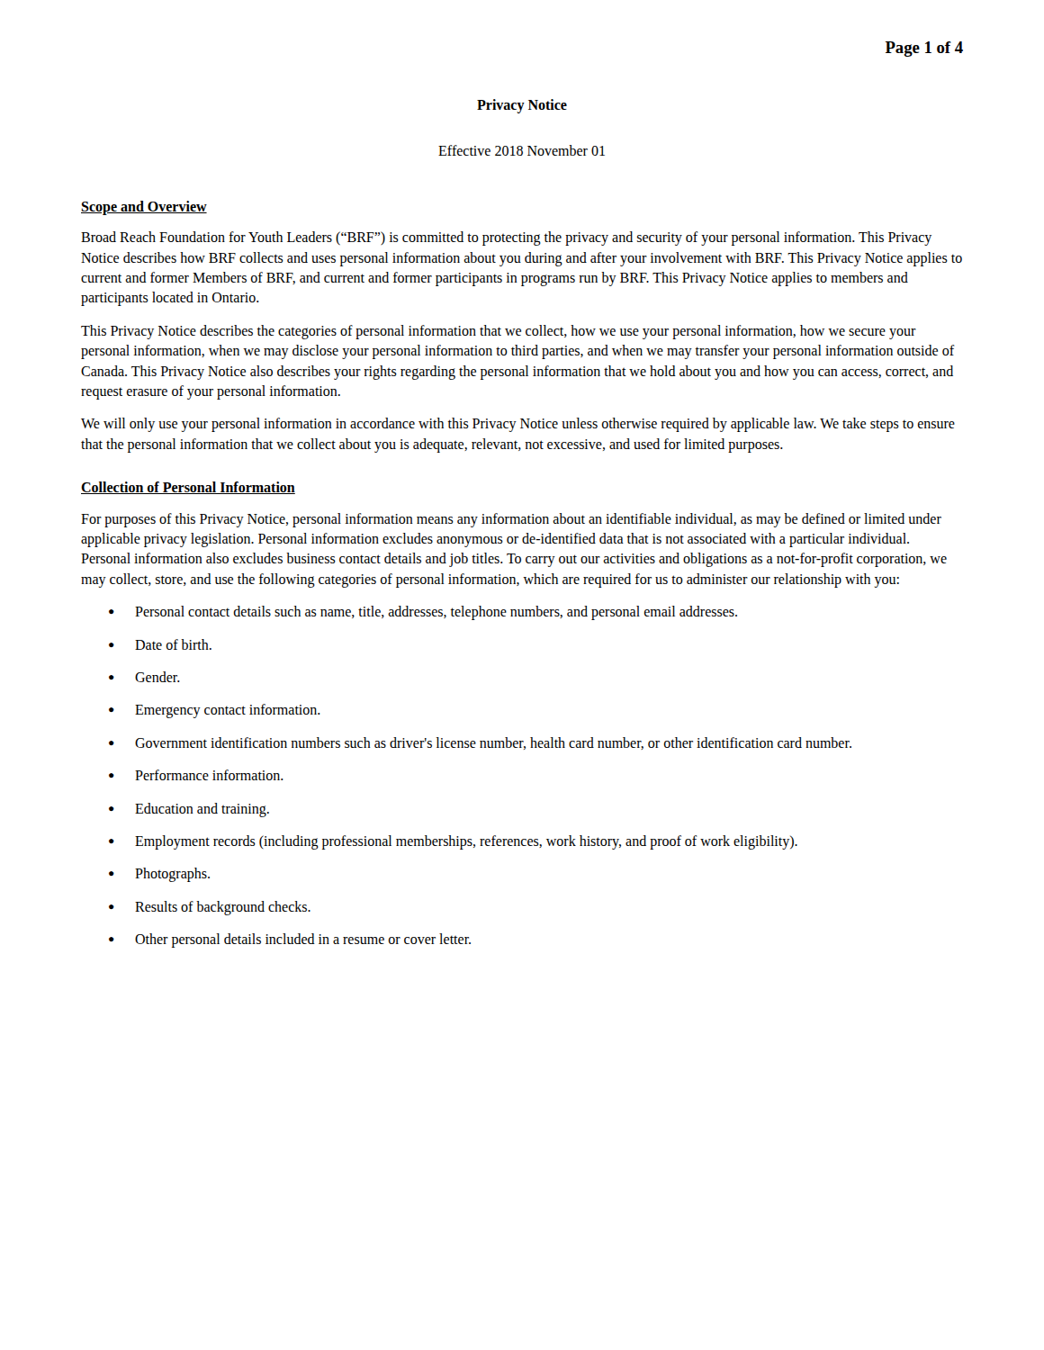Page 1 of 4
Privacy Notice
Effective 2018 November 01
Scope and Overview
Broad Reach Foundation for Youth Leaders (“BRF”) is committed to protecting the privacy and security of your personal information. This Privacy Notice describes how BRF collects and uses personal information about you during and after your involvement with BRF. This Privacy Notice applies to current and former Members of BRF, and current and former participants in programs run by BRF. This Privacy Notice applies to members and participants located in Ontario.
This Privacy Notice describes the categories of personal information that we collect, how we use your personal information, how we secure your personal information, when we may disclose your personal information to third parties, and when we may transfer your personal information outside of Canada. This Privacy Notice also describes your rights regarding the personal information that we hold about you and how you can access, correct, and request erasure of your personal information.
We will only use your personal information in accordance with this Privacy Notice unless otherwise required by applicable law. We take steps to ensure that the personal information that we collect about you is adequate, relevant, not excessive, and used for limited purposes.
Collection of Personal Information
For purposes of this Privacy Notice, personal information means any information about an identifiable individual, as may be defined or limited under applicable privacy legislation. Personal information excludes anonymous or de-identified data that is not associated with a particular individual. Personal information also excludes business contact details and job titles. To carry out our activities and obligations as a not-for-profit corporation, we may collect, store, and use the following categories of personal information, which are required for us to administer our relationship with you:
Personal contact details such as name, title, addresses, telephone numbers, and personal email addresses.
Date of birth.
Gender.
Emergency contact information.
Government identification numbers such as driver's license number, health card number, or other identification card number.
Performance information.
Education and training.
Employment records (including professional memberships, references, work history, and proof of work eligibility).
Photographs.
Results of background checks.
Other personal details included in a resume or cover letter.